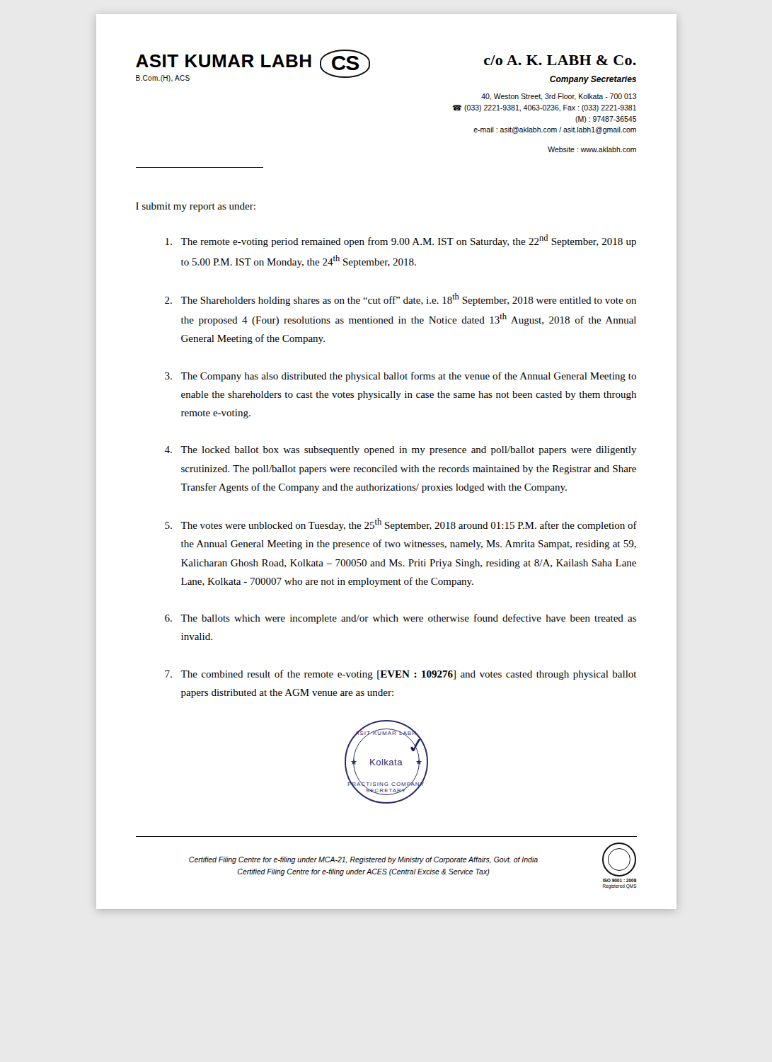ASIT KUMAR LABH
B.Com.(H), ACS
CS
c/o A. K. LABH & Co.
Company Secretaries
40, Weston Street, 3rd Floor, Kolkata - 700 013
☎ (033) 2221-9381, 4063-0236, Fax : (033) 2221-9381
(M) : 97487-36545
e-mail : asit@aklabh.com / asit.labh1@gmail.com
Website : www.aklabh.com
I submit my report as under:
The remote e-voting period remained open from 9.00 A.M. IST on Saturday, the 22nd September, 2018 up to 5.00 P.M. IST on Monday, the 24th September, 2018.
The Shareholders holding shares as on the “cut off” date, i.e. 18th September, 2018 were entitled to vote on the proposed 4 (Four) resolutions as mentioned in the Notice dated 13th August, 2018 of the Annual General Meeting of the Company.
The Company has also distributed the physical ballot forms at the venue of the Annual General Meeting to enable the shareholders to cast the votes physically in case the same has not been casted by them through remote e-voting.
The locked ballot box was subsequently opened in my presence and poll/ballot papers were diligently scrutinized. The poll/ballot papers were reconciled with the records maintained by the Registrar and Share Transfer Agents of the Company and the authorizations/ proxies lodged with the Company.
The votes were unblocked on Tuesday, the 25th September, 2018 around 01:15 P.M. after the completion of the Annual General Meeting in the presence of two witnesses, namely, Ms. Amrita Sampat, residing at 59, Kalicharan Ghosh Road, Kolkata – 700050 and Ms. Priti Priya Singh, residing at 8/A, Kailash Saha Lane Lane, Kolkata - 700007 who are not in employment of the Company.
The ballots which were incomplete and/or which were otherwise found defective have been treated as invalid.
The combined result of the remote e-voting [EVEN : 109276] and votes casted through physical ballot papers distributed at the AGM venue are as under:
✓
ASIT KUMAR LABH
★
★
Kolkata
PRACTISING COMPANY SECRETARY
Certified Filing Centre for e-filing under MCA-21, Registered by Ministry of Corporate Affairs, Govt. of India
Certified Filing Centre for e-filing under ACES (Central Excise & Service Tax)
ISO 9001 : 2008
Registered QMS